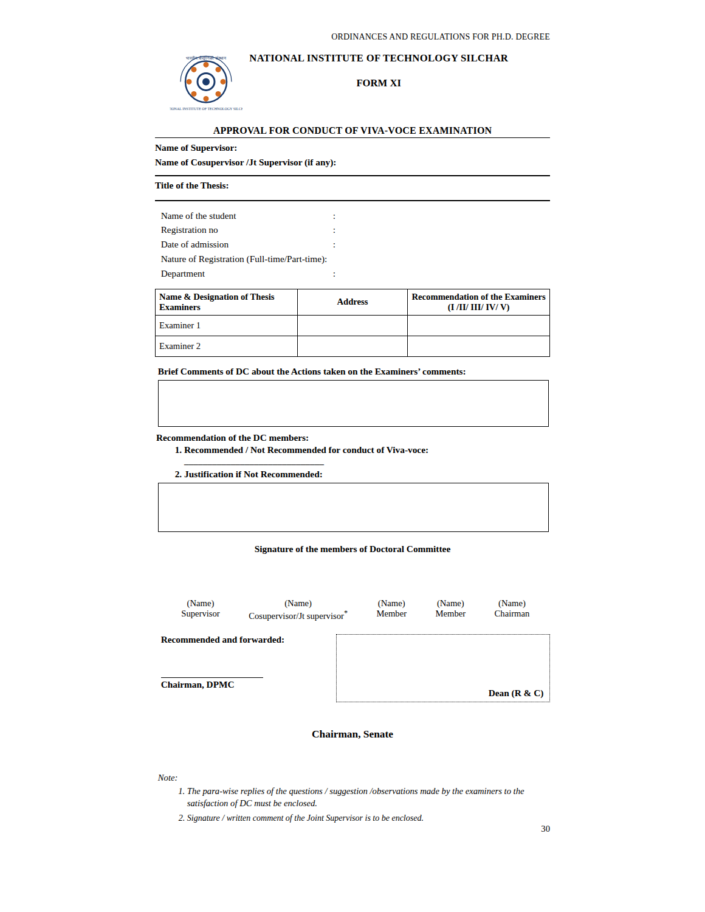ORDINANCES AND REGULATIONS FOR PH.D. DEGREE
भारतीय प्रौद्योगिकी संस्थान NATIONAL INSTITUTE OF TECHNOLOGY SILCHAR
NATIONAL INSTITUTE OF TECHNOLOGY SILCHAR
FORM XI
APPROVAL FOR CONDUCT OF VIVA-VOCE EXAMINATION
Name of Supervisor:
Name of Cosupervisor /Jt Supervisor (if any):
Title of the Thesis:
Name of the student:
Registration no:
Date of admission:
Nature of Registration (Full-time/Part-time):
Department:
| Name & Designation of Thesis Examiners | Address | Recommendation of the Examiners (I /II/ III/ IV/ V) |
| --- | --- | --- |
| Examiner 1 | | |
| Examiner 2 | | |
Brief Comments of DC about the Actions taken on the Examiners’ comments:
Recommendation of the DC members:
Recommended / Not Recommended for conduct of Viva-voce: ______________________________
Justification if Not Recommended:
Signature of the members of Doctoral Committee
(Name) Supervisor
(Name) Cosupervisor/Jt supervisor*
(Name) Member
(Name) Member
(Name) Chairman
Recommended and forwarded:
Chairman, DPMC
Dean (R & C)
Chairman, Senate
Note:
The para-wise replies of the questions / suggestion /observations made by the examiners to the satisfaction of DC must be enclosed.
Signature / written comment of the Joint Supervisor is to be enclosed.
30